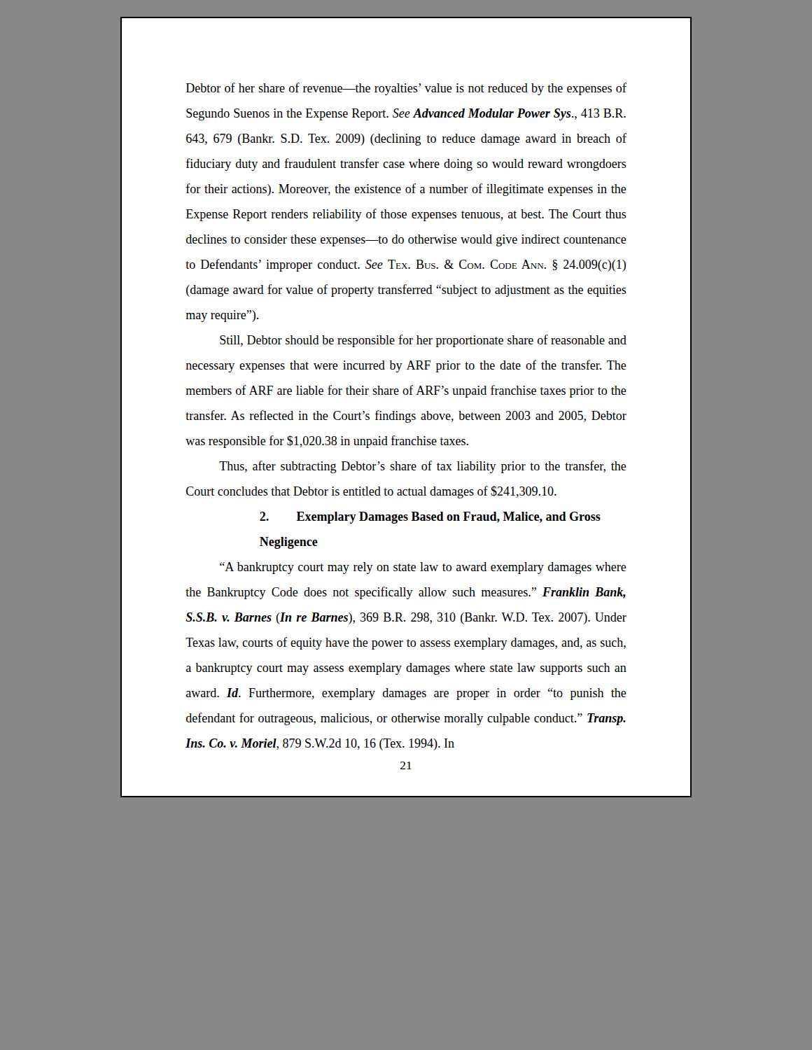Debtor of her share of revenue—the royalties’ value is not reduced by the expenses of Segundo Suenos in the Expense Report. See Advanced Modular Power Sys., 413 B.R. 643, 679 (Bankr. S.D. Tex. 2009) (declining to reduce damage award in breach of fiduciary duty and fraudulent transfer case where doing so would reward wrongdoers for their actions). Moreover, the existence of a number of illegitimate expenses in the Expense Report renders reliability of those expenses tenuous, at best. The Court thus declines to consider these expenses—to do otherwise would give indirect countenance to Defendants’ improper conduct. See Tex. Bus. & Com. Code Ann. § 24.009(c)(1) (damage award for value of property transferred “subject to adjustment as the equities may require”).
Still, Debtor should be responsible for her proportionate share of reasonable and necessary expenses that were incurred by ARF prior to the date of the transfer. The members of ARF are liable for their share of ARF’s unpaid franchise taxes prior to the transfer. As reflected in the Court’s findings above, between 2003 and 2005, Debtor was responsible for $1,020.38 in unpaid franchise taxes.
Thus, after subtracting Debtor’s share of tax liability prior to the transfer, the Court concludes that Debtor is entitled to actual damages of $241,309.10.
2. Exemplary Damages Based on Fraud, Malice, and Gross Negligence
“A bankruptcy court may rely on state law to award exemplary damages where the Bankruptcy Code does not specifically allow such measures.” Franklin Bank, S.S.B. v. Barnes (In re Barnes), 369 B.R. 298, 310 (Bankr. W.D. Tex. 2007). Under Texas law, courts of equity have the power to assess exemplary damages, and, as such, a bankruptcy court may assess exemplary damages where state law supports such an award. Id. Furthermore, exemplary damages are proper in order “to punish the defendant for outrageous, malicious, or otherwise morally culpable conduct.” Transp. Ins. Co. v. Moriel, 879 S.W.2d 10, 16 (Tex. 1994). In
21